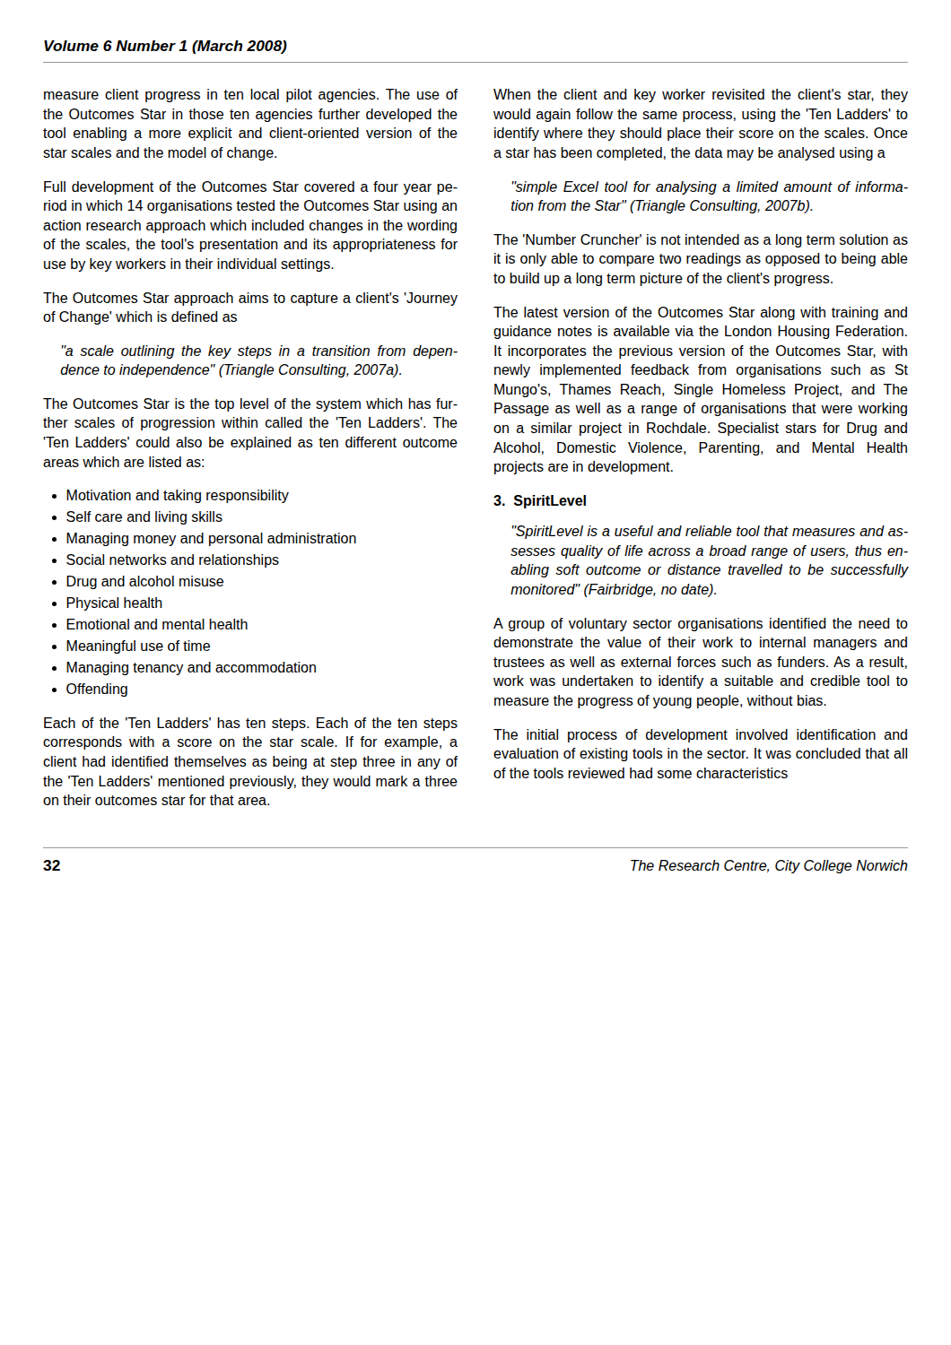Volume 6 Number 1 (March 2008)
measure client progress in ten local pilot agencies. The use of the Outcomes Star in those ten agencies further developed the tool enabling a more explicit and client-oriented version of the star scales and the model of change.
Full development of the Outcomes Star covered a four year period in which 14 organisations tested the Outcomes Star using an action research approach which included changes in the wording of the scales, the tool's presentation and its appropriateness for use by key workers in their individual settings.
The Outcomes Star approach aims to capture a client's 'Journey of Change' which is defined as
"a scale outlining the key steps in a transition from dependence to independence" (Triangle Consulting, 2007a).
The Outcomes Star is the top level of the system which has further scales of progression within called the 'Ten Ladders'. The 'Ten Ladders' could also be explained as ten different outcome areas which are listed as:
Motivation and taking responsibility
Self care and living skills
Managing money and personal administration
Social networks and relationships
Drug and alcohol misuse
Physical health
Emotional and mental health
Meaningful use of time
Managing tenancy and accommodation
Offending
Each of the 'Ten Ladders' has ten steps. Each of the ten steps corresponds with a score on the star scale. If for example, a client had identified themselves as being at step three in any of the 'Ten Ladders' mentioned previously, they would mark a three on their outcomes star for that area.
When the client and key worker revisited the client's star, they would again follow the same process, using the 'Ten Ladders' to identify where they should place their score on the scales. Once a star has been completed, the data may be analysed using a
"simple Excel tool for analysing a limited amount of information from the Star" (Triangle Consulting, 2007b).
The 'Number Cruncher' is not intended as a long term solution as it is only able to compare two readings as opposed to being able to build up a long term picture of the client's progress.
The latest version of the Outcomes Star along with training and guidance notes is available via the London Housing Federation. It incorporates the previous version of the Outcomes Star, with newly implemented feedback from organisations such as St Mungo's, Thames Reach, Single Homeless Project, and The Passage as well as a range of organisations that were working on a similar project in Rochdale. Specialist stars for Drug and Alcohol, Domestic Violence, Parenting, and Mental Health projects are in development.
3. SpiritLevel
"SpiritLevel is a useful and reliable tool that measures and assesses quality of life across a broad range of users, thus enabling soft outcome or distance travelled to be successfully monitored" (Fairbridge, no date).
A group of voluntary sector organisations identified the need to demonstrate the value of their work to internal managers and trustees as well as external forces such as funders. As a result, work was undertaken to identify a suitable and credible tool to measure the progress of young people, without bias.
The initial process of development involved identification and evaluation of existing tools in the sector. It was concluded that all of the tools reviewed had some characteristics
32 The Research Centre, City College Norwich